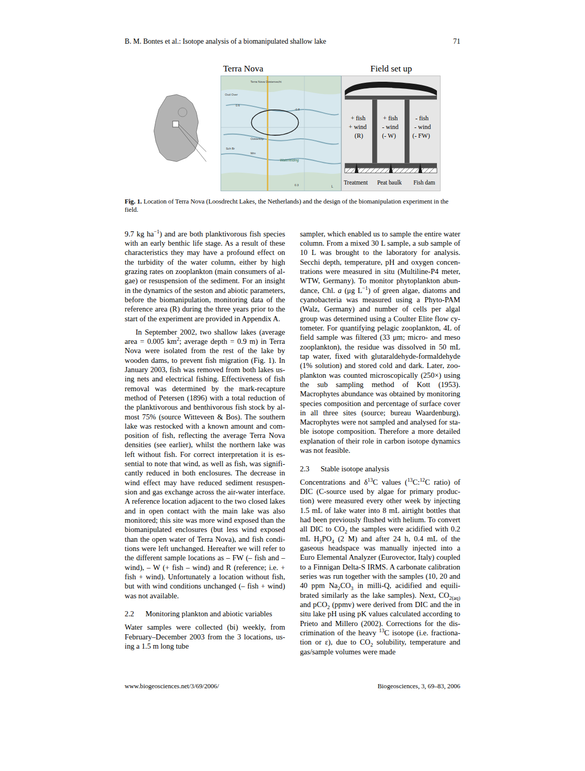B. M. Bontes et al.: Isotope analysis of a biomanipulated shallow lake
71
Terra Nova Field set up
Terra Nova Oostervecht Oud Over 0.6 -0.8 Oosterklip Sch Br Wm Waterleiding 0.3 L
+ fish + wind (R) + fish - wind (- W) - fish - wind (- FW) Treatment Peat baulk Fish dam
Fig. 1. Location of Terra Nova (Loosdrecht Lakes, the Netherlands) and the design of the biomanipulation experiment in the field.
9.7 kg ha−1) and are both planktivorous fish species with an early benthic life stage. As a result of these characteristics they may have a profound effect on the turbidity of the water column, either by high grazing rates on zooplankton (main consumers of algae) or resuspension of the sediment. For an insight in the dynamics of the seston and abiotic parameters, before the biomanipulation, monitoring data of the reference area (R) during the three years prior to the start of the experiment are provided in Appendix A.
In September 2002, two shallow lakes (average area = 0.005 km2; average depth = 0.9 m) in Terra Nova were isolated from the rest of the lake by wooden dams, to prevent fish migration (Fig. 1). In January 2003, fish was removed from both lakes using nets and electrical fishing. Effectiveness of fish removal was determined by the mark-recapture method of Petersen (1896) with a total reduction of the planktivorous and benthivorous fish stock by almost 75% (source Witteveen & Bos). The southern lake was restocked with a known amount and composition of fish, reflecting the average Terra Nova densities (see earlier), whilst the northern lake was left without fish. For correct interpretation it is essential to note that wind, as well as fish, was significantly reduced in both enclosures. The decrease in wind effect may have reduced sediment resuspension and gas exchange across the air-water interface. A reference location adjacent to the two closed lakes and in open contact with the main lake was also monitored; this site was more wind exposed than the biomanipulated enclosures (but less wind exposed than the open water of Terra Nova), and fish conditions were left unchanged. Hereafter we will refer to the different sample locations as – FW (– fish and – wind), – W (+ fish – wind) and R (reference; i.e. + fish + wind). Unfortunately a location without fish, but with wind conditions unchanged (– fish + wind) was not available.
2.2 Monitoring plankton and abiotic variables
Water samples were collected (bi) weekly, from February–December 2003 from the 3 locations, using a 1.5 m long tube
sampler, which enabled us to sample the entire water column. From a mixed 30 L sample, a sub sample of 10 L was brought to the laboratory for analysis. Secchi depth, temperature, pH and oxygen concentrations were measured in situ (Multiline-P4 meter, WTW, Germany). To monitor phytoplankton abundance, Chl. a (μg L−1) of green algae, diatoms and cyanobacteria was measured using a Phyto-PAM (Walz, Germany) and number of cells per algal group was determined using a Coulter Elite flow cytometer. For quantifying pelagic zooplankton, 4L of field sample was filtered (33 μm; micro- and meso zooplankton), the residue was dissolved in 50 mL tap water, fixed with glutaraldehyde-formaldehyde (1% solution) and stored cold and dark. Later, zooplankton was counted microscopically (250×) using the sub sampling method of Kott (1953). Macrophytes abundance was obtained by monitoring species composition and percentage of surface cover in all three sites (source; bureau Waardenburg). Macrophytes were not sampled and analysed for stable isotope composition. Therefore a more detailed explanation of their role in carbon isotope dynamics was not feasible.
2.3 Stable isotope analysis
Concentrations and δ13C values (13C:12C ratio) of DIC (C-source used by algae for primary production) were measured every other week by injecting 1.5 mL of lake water into 8 mL airtight bottles that had been previously flushed with helium. To convert all DIC to CO2 the samples were acidified with 0.2 mL H3PO4 (2 M) and after 24 h, 0.4 mL of the gaseous headspace was manually injected into a Euro Elemental Analyzer (Eurovector, Italy) coupled to a Finnigan Delta-S IRMS. A carbonate calibration series was run together with the samples (10, 20 and 40 ppm Na2CO3 in milli-Q, acidified and equilibrated similarly as the lake samples). Next, CO2(aq) and pCO2 (ppmv) were derived from DIC and the in situ lake pH using pK values calculated according to Prieto and Millero (2002). Corrections for the discrimination of the heavy 13C isotope (i.e. fractionation or ε), due to CO2 solubility, temperature and gas/sample volumes were made
www.biogeosciences.net/3/69/2006/
Biogeosciences, 3, 69–83, 2006